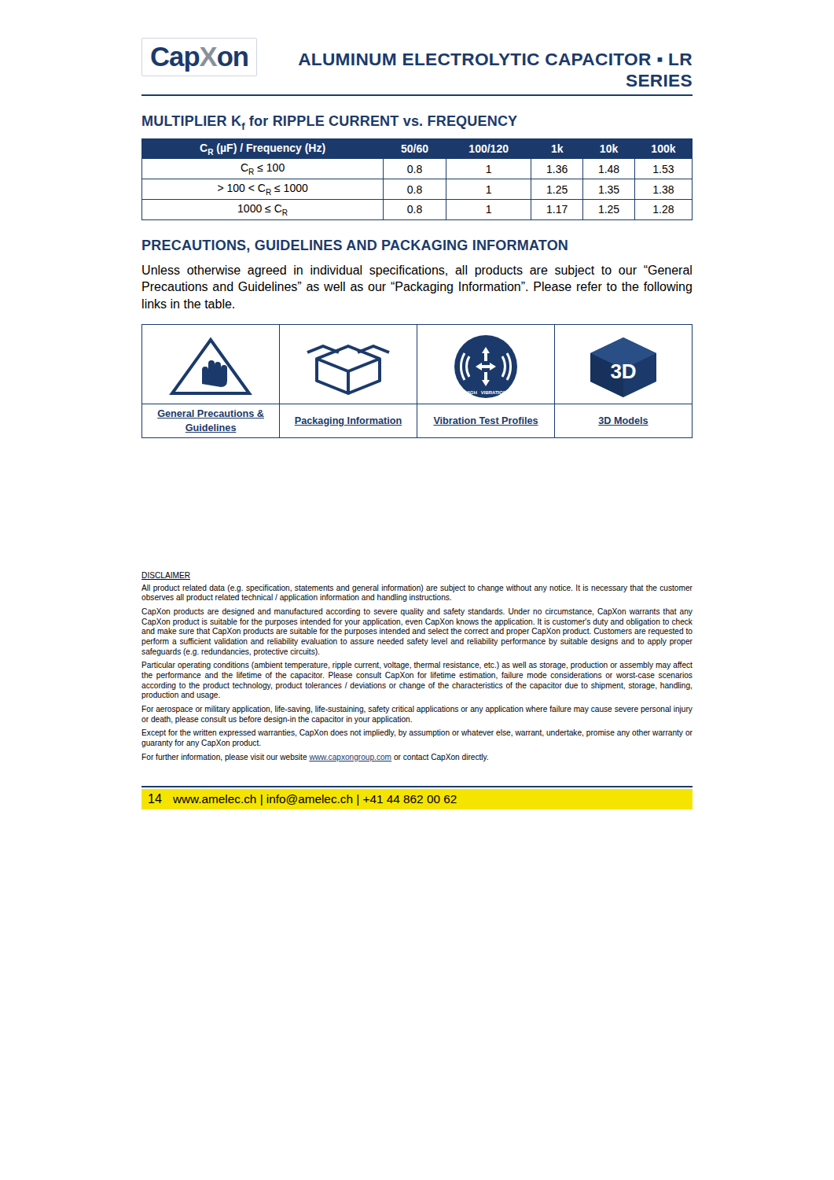CapXon
ALUMINUM ELECTROLYTIC CAPACITOR ▪ LR SERIES
MULTIPLIER Kf for RIPPLE CURRENT vs. FREQUENCY
| C R (µF) / Frequency (Hz) | 50/60 | 100/120 | 1k | 10k | 100k |
| --- | --- | --- | --- | --- | --- |
| C R ≤ 100 | 0.8 | 1 | 1.36 | 1.48 | 1.53 |
| > 100 < C R ≤ 1000 | 0.8 | 1 | 1.25 | 1.35 | 1.38 |
| 1000 ≤ C R | 0.8 | 1 | 1.17 | 1.25 | 1.28 |
PRECAUTIONS, GUIDELINES AND PACKAGING INFORMATON
Unless otherwise agreed in individual specifications, all products are subject to our “General Precautions and Guidelines” as well as our “Packaging Information”. Please refer to the following links in the table.
| | | HIGH VIBRATION | 3D |
| General Precautions & Guidelines | Packaging Information | Vibration Test Profiles | 3D Models |
DISCLAIMER
All product related data (e.g. specification, statements and general information) are subject to change without any notice. It is necessary that the customer observes all product related technical / application information and handling instructions.
CapXon products are designed and manufactured according to severe quality and safety standards. Under no circumstance, CapXon warrants that any CapXon product is suitable for the purposes intended for your application, even CapXon knows the application. It is customer's duty and obligation to check and make sure that CapXon products are suitable for the purposes intended and select the correct and proper CapXon product. Customers are requested to perform a sufficient validation and reliability evaluation to assure needed safety level and reliability performance by suitable designs and to apply proper safeguards (e.g. redundancies, protective circuits).
Particular operating conditions (ambient temperature, ripple current, voltage, thermal resistance, etc.) as well as storage, production or assembly may affect the performance and the lifetime of the capacitor. Please consult CapXon for lifetime estimation, failure mode considerations or worst-case scenarios according to the product technology, product tolerances / deviations or change of the characteristics of the capacitor due to shipment, storage, handling, production and usage.
For aerospace or military application, life-saving, life-sustaining, safety critical applications or any application where failure may cause severe personal injury or death, please consult us before design-in the capacitor in your application.
Except for the written expressed warranties, CapXon does not impliedly, by assumption or whatever else, warrant, undertake, promise any other warranty or guaranty for any CapXon product.
For further information, please visit our website www.capxongroup.com or contact CapXon directly.
14 www.amelec.ch | info@amelec.ch | +41 44 862 00 62